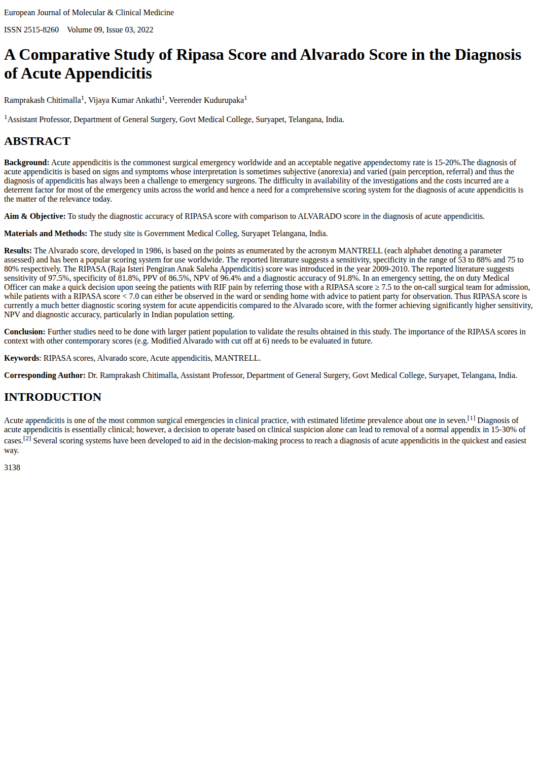European Journal of Molecular & Clinical Medicine
ISSN 2515-8260 Volume 09, Issue 03, 2022
A Comparative Study of Ripasa Score and Alvarado Score in the Diagnosis of Acute Appendicitis
Ramprakash Chitimalla1, Vijaya Kumar Ankathi1, Veerender Kudurupaka1
1Assistant Professor, Department of General Surgery, Govt Medical College, Suryapet, Telangana, India.
ABSTRACT
Background: Acute appendicitis is the commonest surgical emergency worldwide and an acceptable negative appendectomy rate is 15-20%.The diagnosis of acute appendicitis is based on signs and symptoms whose interpretation is sometimes subjective (anorexia) and varied (pain perception, referral) and thus the diagnosis of appendicitis has always been a challenge to emergency surgeons. The difficulty in availability of the investigations and the costs incurred are a deterrent factor for most of the emergency units across the world and hence a need for a comprehensive scoring system for the diagnosis of acute appendicitis is the matter of the relevance today.
Aim & Objective: To study the diagnostic accuracy of RIPASA score with comparison to ALVARADO score in the diagnosis of acute appendicitis.
Materials and Methods: The study site is Government Medical Colleg, Suryapet Telangana, India.
Results: The Alvarado score, developed in 1986, is based on the points as enumerated by the acronym MANTRELL (each alphabet denoting a parameter assessed) and has been a popular scoring system for use worldwide. The reported literature suggests a sensitivity, specificity in the range of 53 to 88% and 75 to 80% respectively. The RIPASA (Raja Isteri Pengiran Anak Saleha Appendicitis) score was introduced in the year 2009-2010. The reported literature suggests sensitivity of 97.5%, specificity of 81.8%, PPV of 86.5%, NPV of 96.4% and a diagnostic accuracy of 91.8%. In an emergency setting, the on duty Medical Officer can make a quick decision upon seeing the patients with RIF pain by referring those with a RIPASA score ≥ 7.5 to the on-call surgical team for admission, while patients with a RIPASA score < 7.0 can either be observed in the ward or sending home with advice to patient party for observation. Thus RIPASA score is currently a much better diagnostic scoring system for acute appendicitis compared to the Alvarado score, with the former achieving significantly higher sensitivity, NPV and diagnostic accuracy, particularly in Indian population setting.
Conclusion: Further studies need to be done with larger patient population to validate the results obtained in this study. The importance of the RIPASA scores in context with other contemporary scores (e.g. Modified Alvarado with cut off at 6) needs to be evaluated in future.
Keywords: RIPASA scores, Alvarado score, Acute appendicitis, MANTRELL.
Corresponding Author: Dr. Ramprakash Chitimalla, Assistant Professor, Department of General Surgery, Govt Medical College, Suryapet, Telangana, India.
INTRODUCTION
Acute appendicitis is one of the most common surgical emergencies in clinical practice, with estimated lifetime prevalence about one in seven.[1] Diagnosis of acute appendicitis is essentially clinical; however, a decision to operate based on clinical suspicion alone can lead to removal of a normal appendix in 15-30% of cases.[2] Several scoring systems have been developed to aid in the decision-making process to reach a diagnosis of acute appendicitis in the quickest and easiest way.
3138